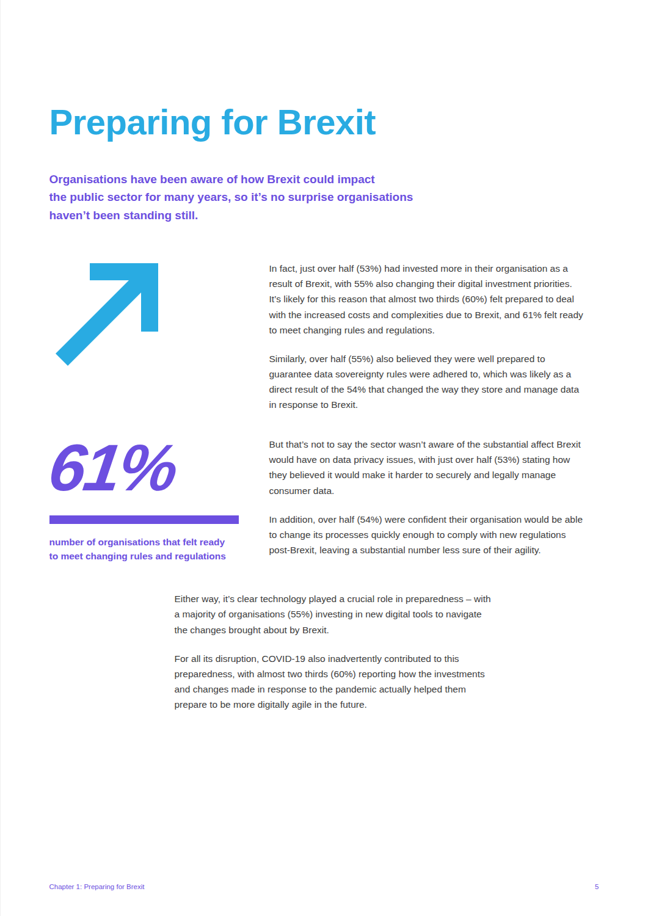Preparing for Brexit
Organisations have been aware of how Brexit could impact
the public sector for many years, so it’s no surprise organisations
haven’t been standing still.
In fact, just over half (53%) had invested more in their organisation as a result of Brexit, with 55% also changing their digital investment priorities. It’s likely for this reason that almost two thirds (60%) felt prepared to deal with the increased costs and complexities due to Brexit, and 61% felt ready to meet changing rules and regulations.
Similarly, over half (55%) also believed they were well prepared to guarantee data sovereignty rules were adhered to, which was likely as a direct result of the 54% that changed the way they store and manage data in response to Brexit.
61%
number of organisations that felt ready to meet changing rules and regulations
But that’s not to say the sector wasn’t aware of the substantial affect Brexit would have on data privacy issues, with just over half (53%) stating how they believed it would make it harder to securely and legally manage consumer data.
In addition, over half (54%) were confident their organisation would be able to change its processes quickly enough to comply with new regulations post-Brexit, leaving a substantial number less sure of their agility.
Either way, it’s clear technology played a crucial role in preparedness – with a majority of organisations (55%) investing in new digital tools to navigate the changes brought about by Brexit.
For all its disruption, COVID-19 also inadvertently contributed to this preparedness, with almost two thirds (60%) reporting how the investments and changes made in response to the pandemic actually helped them prepare to be more digitally agile in the future.
Chapter 1: Preparing for Brexit 5